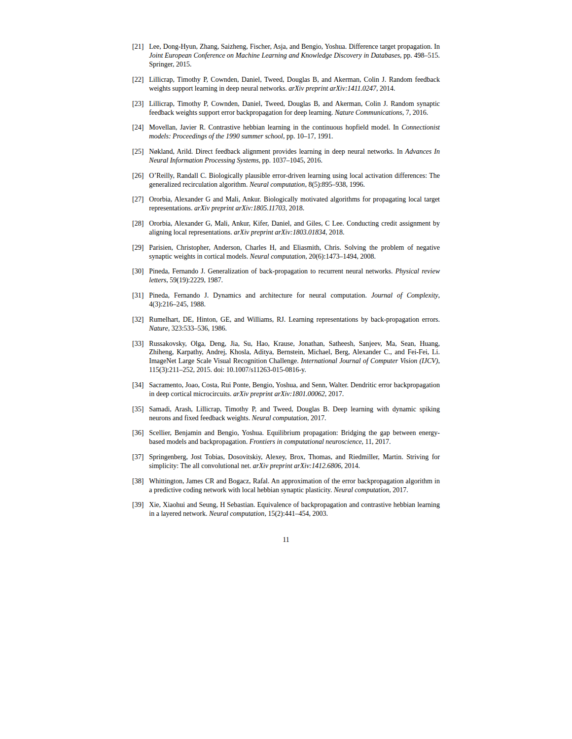[21] Lee, Dong-Hyun, Zhang, Saizheng, Fischer, Asja, and Bengio, Yoshua. Difference target propagation. In Joint European Conference on Machine Learning and Knowledge Discovery in Databases, pp. 498–515. Springer, 2015.
[22] Lillicrap, Timothy P, Cownden, Daniel, Tweed, Douglas B, and Akerman, Colin J. Random feedback weights support learning in deep neural networks. arXiv preprint arXiv:1411.0247, 2014.
[23] Lillicrap, Timothy P, Cownden, Daniel, Tweed, Douglas B, and Akerman, Colin J. Random synaptic feedback weights support error backpropagation for deep learning. Nature Communications, 7, 2016.
[24] Movellan, Javier R. Contrastive hebbian learning in the continuous hopfield model. In Connectionist models: Proceedings of the 1990 summer school, pp. 10–17, 1991.
[25] Nøkland, Arild. Direct feedback alignment provides learning in deep neural networks. In Advances In Neural Information Processing Systems, pp. 1037–1045, 2016.
[26] O’Reilly, Randall C. Biologically plausible error-driven learning using local activation differences: The generalized recirculation algorithm. Neural computation, 8(5):895–938, 1996.
[27] Ororbia, Alexander G and Mali, Ankur. Biologically motivated algorithms for propagating local target representations. arXiv preprint arXiv:1805.11703, 2018.
[28] Ororbia, Alexander G, Mali, Ankur, Kifer, Daniel, and Giles, C Lee. Conducting credit assignment by aligning local representations. arXiv preprint arXiv:1803.01834, 2018.
[29] Parisien, Christopher, Anderson, Charles H, and Eliasmith, Chris. Solving the problem of negative synaptic weights in cortical models. Neural computation, 20(6):1473–1494, 2008.
[30] Pineda, Fernando J. Generalization of back-propagation to recurrent neural networks. Physical review letters, 59(19):2229, 1987.
[31] Pineda, Fernando J. Dynamics and architecture for neural computation. Journal of Complexity, 4(3):216–245, 1988.
[32] Rumelhart, DE, Hinton, GE, and Williams, RJ. Learning representations by back-propagation errors. Nature, 323:533–536, 1986.
[33] Russakovsky, Olga, Deng, Jia, Su, Hao, Krause, Jonathan, Satheesh, Sanjeev, Ma, Sean, Huang, Zhiheng, Karpathy, Andrej, Khosla, Aditya, Bernstein, Michael, Berg, Alexander C., and Fei-Fei, Li. ImageNet Large Scale Visual Recognition Challenge. International Journal of Computer Vision (IJCV), 115(3):211–252, 2015. doi: 10.1007/s11263-015-0816-y.
[34] Sacramento, Joao, Costa, Rui Ponte, Bengio, Yoshua, and Senn, Walter. Dendritic error backpropagation in deep cortical microcircuits. arXiv preprint arXiv:1801.00062, 2017.
[35] Samadi, Arash, Lillicrap, Timothy P, and Tweed, Douglas B. Deep learning with dynamic spiking neurons and fixed feedback weights. Neural computation, 2017.
[36] Scellier, Benjamin and Bengio, Yoshua. Equilibrium propagation: Bridging the gap between energy-based models and backpropagation. Frontiers in computational neuroscience, 11, 2017.
[37] Springenberg, Jost Tobias, Dosovitskiy, Alexey, Brox, Thomas, and Riedmiller, Martin. Striving for simplicity: The all convolutional net. arXiv preprint arXiv:1412.6806, 2014.
[38] Whittington, James CR and Bogacz, Rafal. An approximation of the error backpropagation algorithm in a predictive coding network with local hebbian synaptic plasticity. Neural computation, 2017.
[39] Xie, Xiaohui and Seung, H Sebastian. Equivalence of backpropagation and contrastive hebbian learning in a layered network. Neural computation, 15(2):441–454, 2003.
11